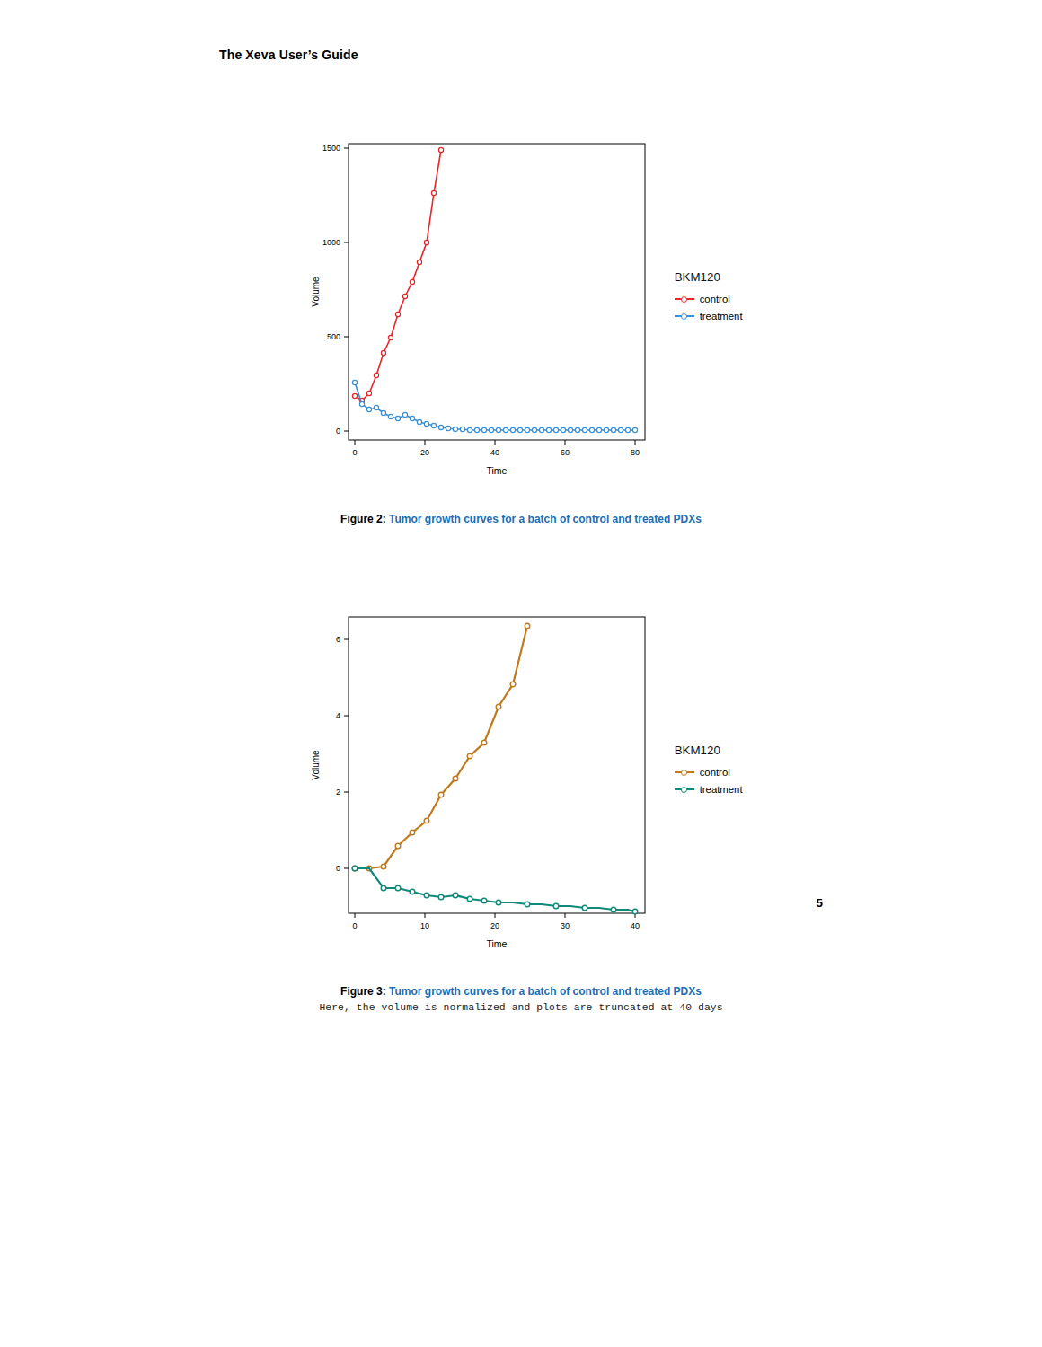The Xeva User’s Guide
0 500 1000 1500 Volume 0 20 40 60 80 Time
BKM120
control
treatment
Figure 2: Tumor growth curves for a batch of control and treated PDXs
0 2 4 6 Volume 0 10 20 30 40 Time
BKM120
control
treatment
Figure 3: Tumor growth curves for a batch of control and treated PDXs Here, the volume is normalized and plots are truncated at 40 days
5